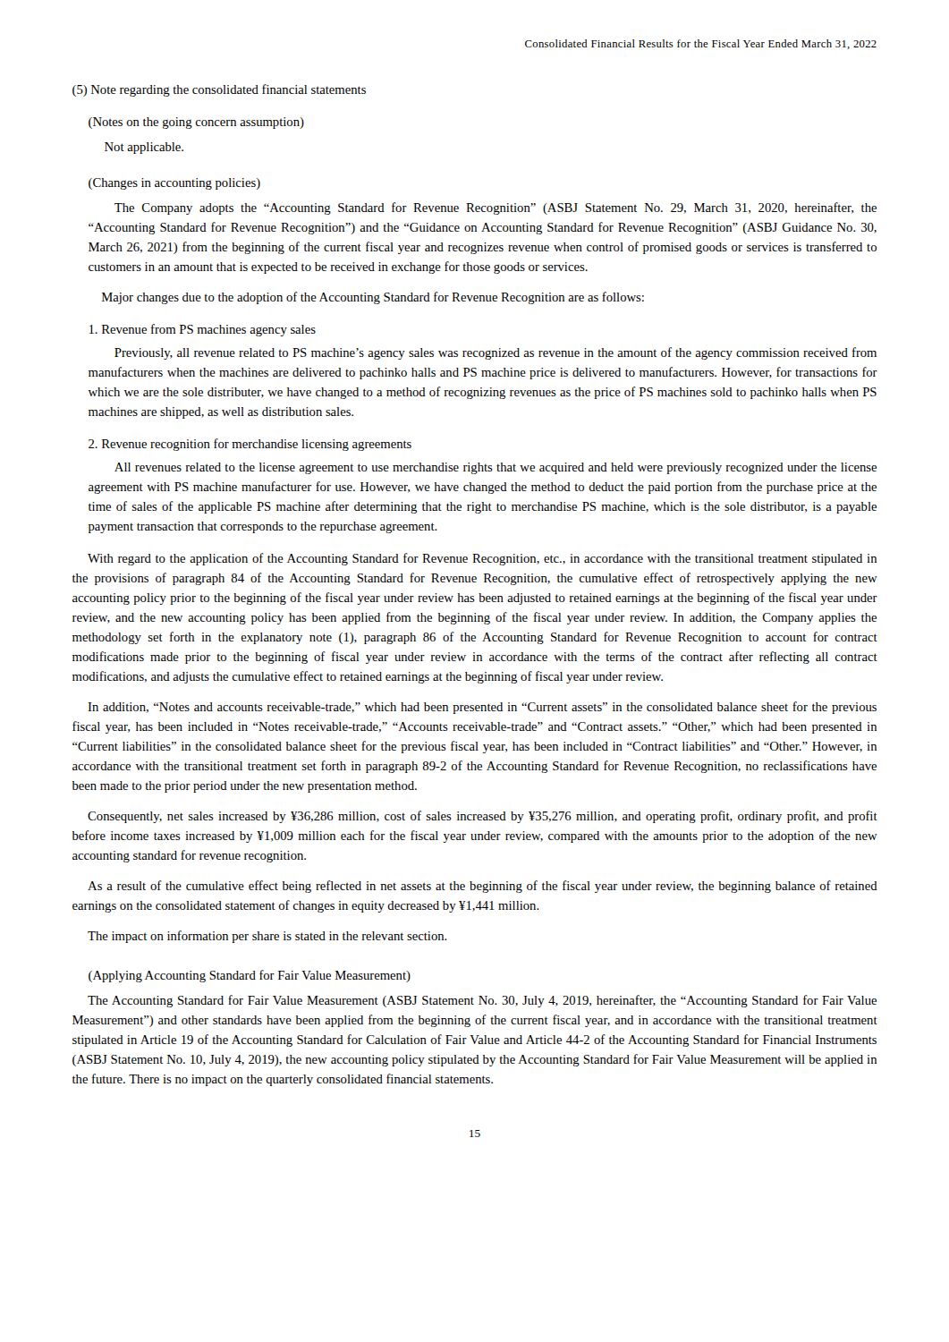Consolidated Financial Results for the Fiscal Year Ended March 31, 2022
(5) Note regarding the consolidated financial statements
(Notes on the going concern assumption)
Not applicable.
(Changes in accounting policies)
The Company adopts the “Accounting Standard for Revenue Recognition” (ASBJ Statement No. 29, March 31, 2020, hereinafter, the “Accounting Standard for Revenue Recognition”) and the “Guidance on Accounting Standard for Revenue Recognition” (ASBJ Guidance No. 30, March 26, 2021) from the beginning of the current fiscal year and recognizes revenue when control of promised goods or services is transferred to customers in an amount that is expected to be received in exchange for those goods or services.
Major changes due to the adoption of the Accounting Standard for Revenue Recognition are as follows:
1. Revenue from PS machines agency sales
Previously, all revenue related to PS machine’s agency sales was recognized as revenue in the amount of the agency commission received from manufacturers when the machines are delivered to pachinko halls and PS machine price is delivered to manufacturers. However, for transactions for which we are the sole distributer, we have changed to a method of recognizing revenues as the price of PS machines sold to pachinko halls when PS machines are shipped, as well as distribution sales.
2. Revenue recognition for merchandise licensing agreements
All revenues related to the license agreement to use merchandise rights that we acquired and held were previously recognized under the license agreement with PS machine manufacturer for use. However, we have changed the method to deduct the paid portion from the purchase price at the time of sales of the applicable PS machine after determining that the right to merchandise PS machine, which is the sole distributor, is a payable payment transaction that corresponds to the repurchase agreement.
With regard to the application of the Accounting Standard for Revenue Recognition, etc., in accordance with the transitional treatment stipulated in the provisions of paragraph 84 of the Accounting Standard for Revenue Recognition, the cumulative effect of retrospectively applying the new accounting policy prior to the beginning of the fiscal year under review has been adjusted to retained earnings at the beginning of the fiscal year under review, and the new accounting policy has been applied from the beginning of the fiscal year under review. In addition, the Company applies the methodology set forth in the explanatory note (1), paragraph 86 of the Accounting Standard for Revenue Recognition to account for contract modifications made prior to the beginning of fiscal year under review in accordance with the terms of the contract after reflecting all contract modifications, and adjusts the cumulative effect to retained earnings at the beginning of fiscal year under review.
In addition, “Notes and accounts receivable-trade,” which had been presented in “Current assets” in the consolidated balance sheet for the previous fiscal year, has been included in “Notes receivable-trade,” “Accounts receivable-trade” and “Contract assets.” “Other,” which had been presented in “Current liabilities” in the consolidated balance sheet for the previous fiscal year, has been included in “Contract liabilities” and “Other.” However, in accordance with the transitional treatment set forth in paragraph 89-2 of the Accounting Standard for Revenue Recognition, no reclassifications have been made to the prior period under the new presentation method.
Consequently, net sales increased by ¥36,286 million, cost of sales increased by ¥35,276 million, and operating profit, ordinary profit, and profit before income taxes increased by ¥1,009 million each for the fiscal year under review, compared with the amounts prior to the adoption of the new accounting standard for revenue recognition.
As a result of the cumulative effect being reflected in net assets at the beginning of the fiscal year under review, the beginning balance of retained earnings on the consolidated statement of changes in equity decreased by ¥1,441 million.
The impact on information per share is stated in the relevant section.
(Applying Accounting Standard for Fair Value Measurement)
The Accounting Standard for Fair Value Measurement (ASBJ Statement No. 30, July 4, 2019, hereinafter, the “Accounting Standard for Fair Value Measurement”) and other standards have been applied from the beginning of the current fiscal year, and in accordance with the transitional treatment stipulated in Article 19 of the Accounting Standard for Calculation of Fair Value and Article 44-2 of the Accounting Standard for Financial Instruments (ASBJ Statement No. 10, July 4, 2019), the new accounting policy stipulated by the Accounting Standard for Fair Value Measurement will be applied in the future. There is no impact on the quarterly consolidated financial statements.
15